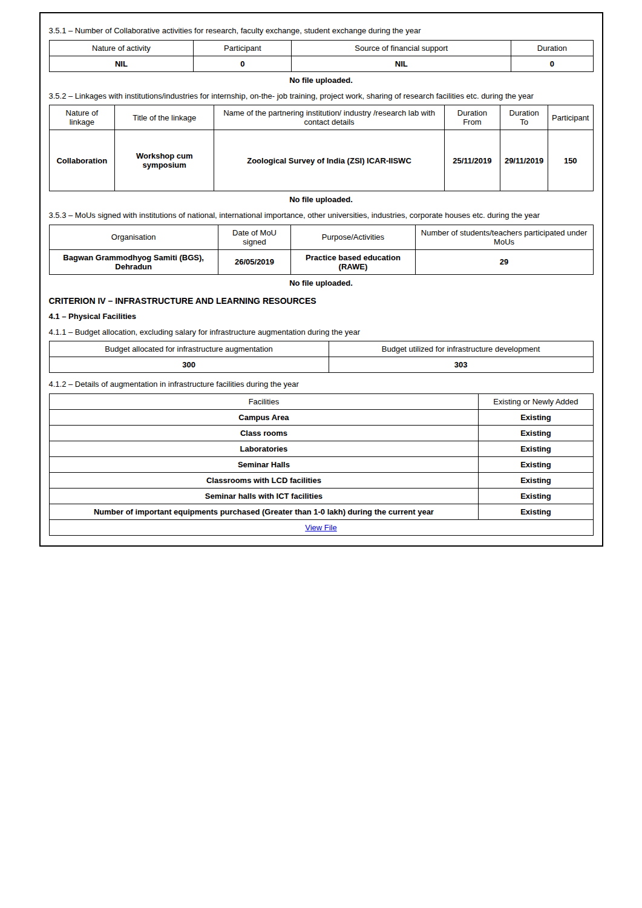3.5.1 – Number of Collaborative activities for research, faculty exchange, student exchange during the year
| Nature of activity | Participant | Source of financial support | Duration |
| --- | --- | --- | --- |
| NIL | 0 | NIL | 0 |
No file uploaded.
3.5.2 – Linkages with institutions/industries for internship, on-the- job training, project work, sharing of research facilities etc. during the year
| Nature of linkage | Title of the linkage | Name of the partnering institution/ industry /research lab with contact details | Duration From | Duration To | Participant |
| --- | --- | --- | --- | --- | --- |
| Collaboration | Workshop cum symposium | Zoological Survey of India (ZSI) ICAR-IISWC | 25/11/2019 | 29/11/2019 | 150 |
No file uploaded.
3.5.3 – MoUs signed with institutions of national, international importance, other universities, industries, corporate houses etc. during the year
| Organisation | Date of MoU signed | Purpose/Activities | Number of students/teachers participated under MoUs |
| --- | --- | --- | --- |
| Bagwan Grammodhyog Samiti (BGS), Dehradun | 26/05/2019 | Practice based education (RAWE) | 29 |
No file uploaded.
CRITERION IV – INFRASTRUCTURE AND LEARNING RESOURCES
4.1 – Physical Facilities
4.1.1 – Budget allocation, excluding salary for infrastructure augmentation during the year
| Budget allocated for infrastructure augmentation | Budget utilized for infrastructure development |
| --- | --- |
| 300 | 303 |
4.1.2 – Details of augmentation in infrastructure facilities during the year
| Facilities | Existing or Newly Added |
| --- | --- |
| Campus Area | Existing |
| Class rooms | Existing |
| Laboratories | Existing |
| Seminar Halls | Existing |
| Classrooms with LCD facilities | Existing |
| Seminar halls with ICT facilities | Existing |
| Number of important equipments purchased (Greater than 1-0 lakh) during the current year | Existing |
| View File |